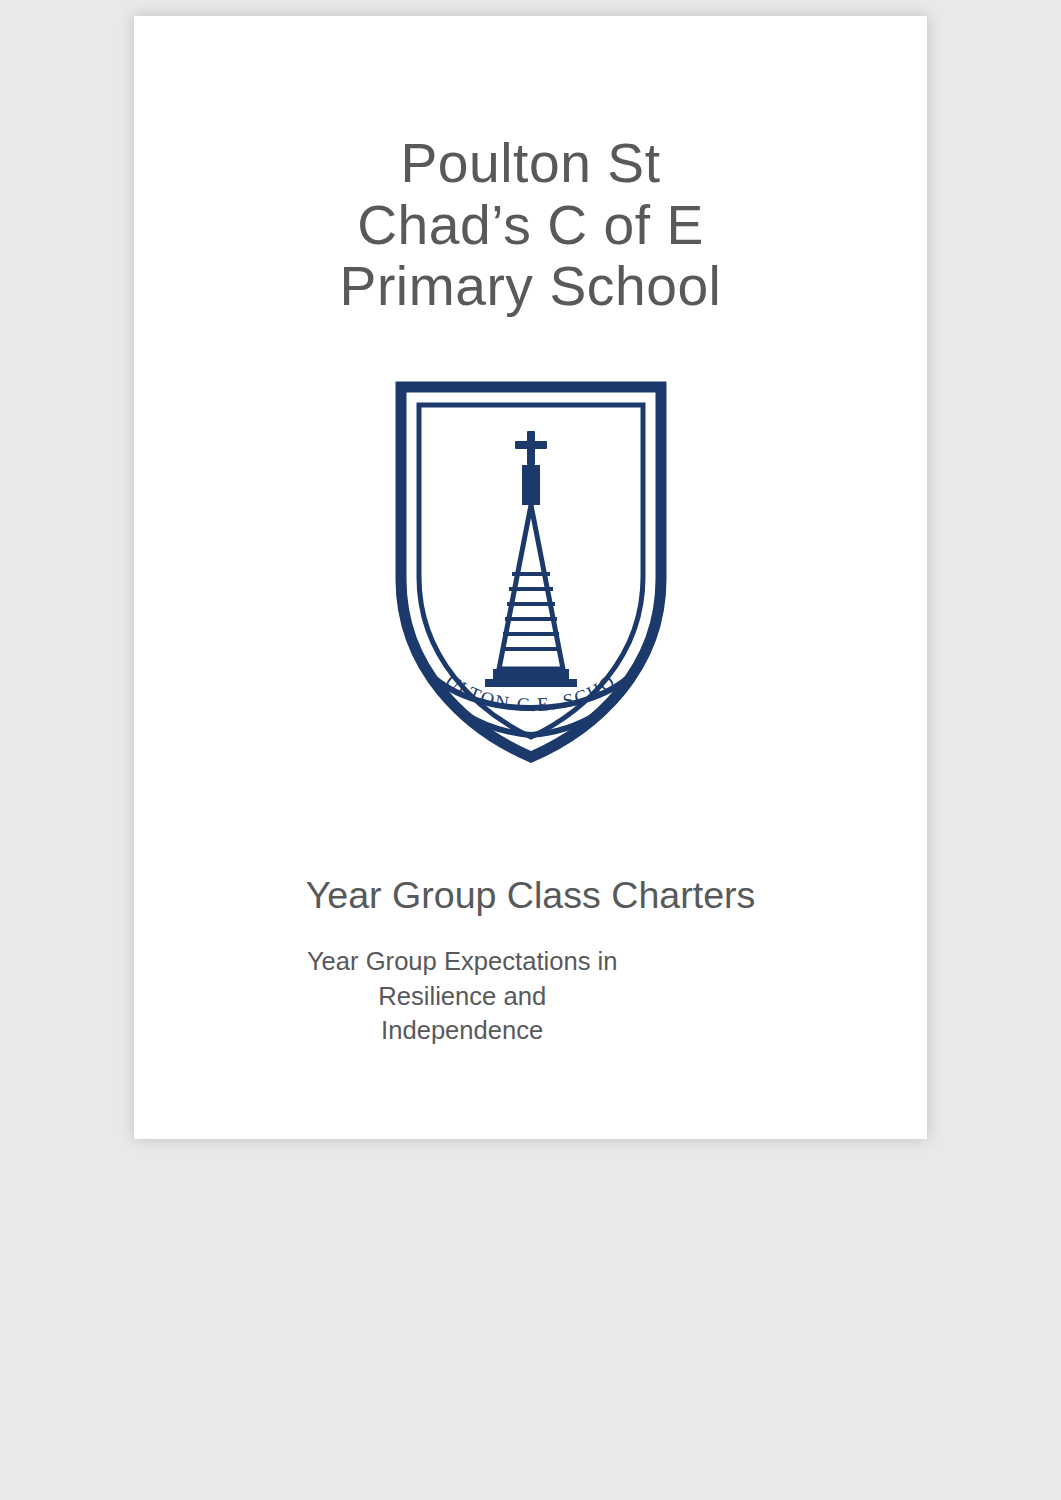Poulton St Chad’s C of E Primary School
Poulton St Chad’s C of E Primary School crest A navy blue heraldic shield outline enclosing a tall stepped church spire topped with a cross, with a curved ribbon across the lower part of the shield bearing the words POULTON C.E. SCHOOL. POULTON C.E. SCHOOL
School crest
Year Group Class Charters
Year Group Expectations in Resilience and Independence